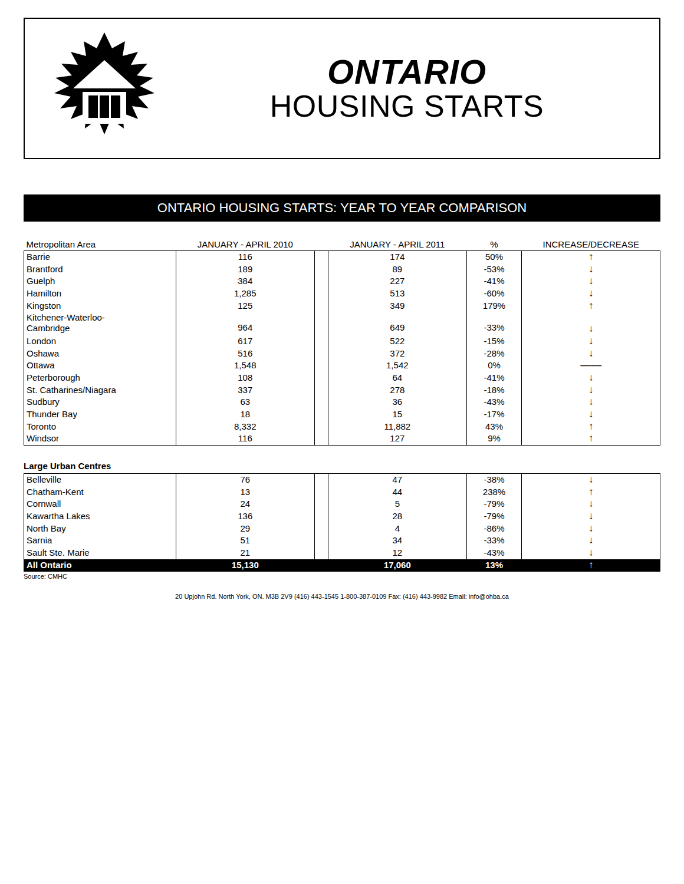ONTARIO
HOUSING STARTS
ONTARIO HOUSING STARTS: YEAR TO YEAR COMPARISON
| Metropolitan Area | JANUARY - APRIL 2010 | | JANUARY - APRIL 2011 | % | INCREASE/DECREASE |
| --- | --- | --- | --- | --- | --- |
| Barrie | 116 | | 174 | 50% | ↑ |
| Brantford | 189 | | 89 | -53% | ↓ |
| Guelph | 384 | | 227 | -41% | ↓ |
| Hamilton | 1,285 | | 513 | -60% | ↓ |
| Kingston | 125 | | 349 | 179% | ↑ |
| Kitchener-Waterloo- Cambridge | 964 | | 649 | -33% | ↓ |
| London | 617 | | 522 | -15% | ↓ |
| Oshawa | 516 | | 372 | -28% | ↓ |
| Ottawa | 1,548 | | 1,542 | 0% | —–– |
| Peterborough | 108 | | 64 | -41% | ↓ |
| St. Catharines/Niagara | 337 | | 278 | -18% | ↓ |
| Sudbury | 63 | | 36 | -43% | ↓ |
| Thunder Bay | 18 | | 15 | -17% | ↓ |
| Toronto | 8,332 | | 11,882 | 43% | ↑ |
| Windsor | 116 | | 127 | 9% | ↑ |
Large Urban Centres
| Belleville | 76 | | 47 | -38% | ↓ |
| Chatham-Kent | 13 | | 44 | 238% | ↑ |
| Cornwall | 24 | | 5 | -79% | ↓ |
| Kawartha Lakes | 136 | | 28 | -79% | ↓ |
| North Bay | 29 | | 4 | -86% | ↓ |
| Sarnia | 51 | | 34 | -33% | ↓ |
| Sault Ste. Marie | 21 | | 12 | -43% | ↓ |
| All Ontario | 15,130 | | 17,060 | 13% | ↑ |
Source: CMHC
20 Upjohn Rd. North York, ON. M3B 2V9 (416) 443-1545 1-800-387-0109 Fax: (416) 443-9982 Email: info@ohba.ca